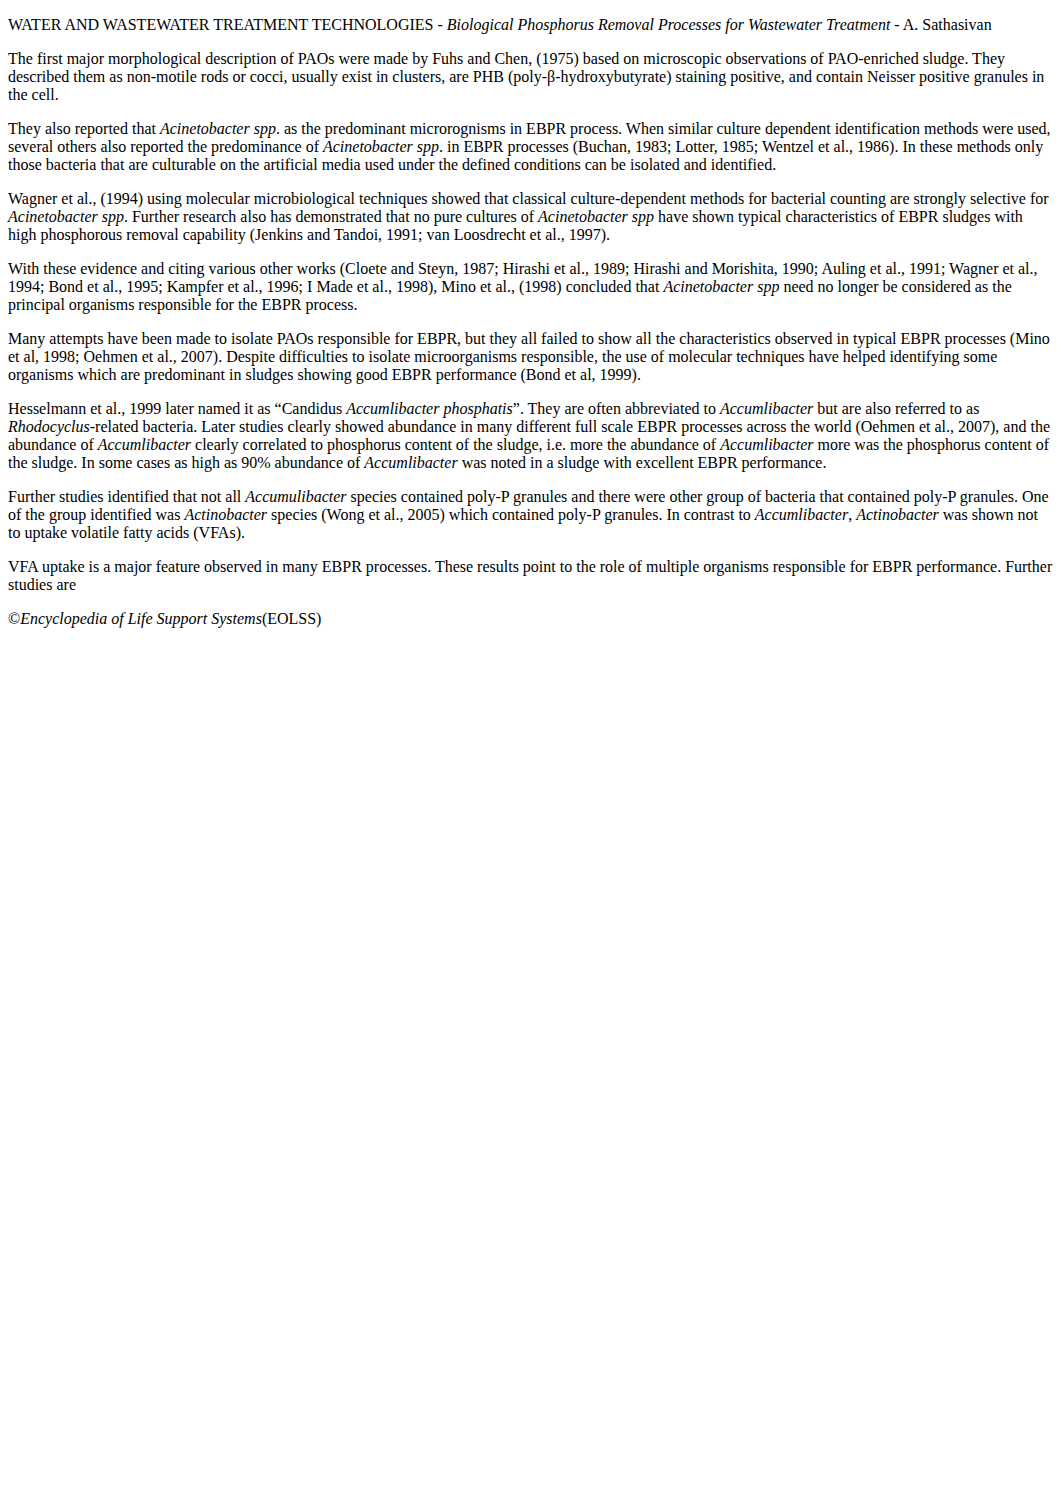WATER AND WASTEWATER TREATMENT TECHNOLOGIES - Biological Phosphorus Removal Processes for Wastewater Treatment - A. Sathasivan
The first major morphological description of PAOs were made by Fuhs and Chen, (1975) based on microscopic observations of PAO-enriched sludge. They described them as non-motile rods or cocci, usually exist in clusters, are PHB (poly-β-hydroxybutyrate) staining positive, and contain Neisser positive granules in the cell.
They also reported that Acinetobacter spp. as the predominant microrognisms in EBPR process. When similar culture dependent identification methods were used, several others also reported the predominance of Acinetobacter spp. in EBPR processes (Buchan, 1983; Lotter, 1985; Wentzel et al., 1986). In these methods only those bacteria that are culturable on the artificial media used under the defined conditions can be isolated and identified.
Wagner et al., (1994) using molecular microbiological techniques showed that classical culture-dependent methods for bacterial counting are strongly selective for Acinetobacter spp. Further research also has demonstrated that no pure cultures of Acinetobacter spp have shown typical characteristics of EBPR sludges with high phosphorous removal capability (Jenkins and Tandoi, 1991; van Loosdrecht et al., 1997).
With these evidence and citing various other works (Cloete and Steyn, 1987; Hirashi et al., 1989; Hirashi and Morishita, 1990; Auling et al., 1991; Wagner et al., 1994; Bond et al., 1995; Kampfer et al., 1996; I Made et al., 1998), Mino et al., (1998) concluded that Acinetobacter spp need no longer be considered as the principal organisms responsible for the EBPR process.
Many attempts have been made to isolate PAOs responsible for EBPR, but they all failed to show all the characteristics observed in typical EBPR processes (Mino et al, 1998; Oehmen et al., 2007). Despite difficulties to isolate microorganisms responsible, the use of molecular techniques have helped identifying some organisms which are predominant in sludges showing good EBPR performance (Bond et al, 1999).
Hesselmann et al., 1999 later named it as “Candidus Accumlibacter phosphatis”. They are often abbreviated to Accumlibacter but are also referred to as Rhodocyclus-related bacteria. Later studies clearly showed abundance in many different full scale EBPR processes across the world (Oehmen et al., 2007), and the abundance of Accumlibacter clearly correlated to phosphorus content of the sludge, i.e. more the abundance of Accumlibacter more was the phosphorus content of the sludge. In some cases as high as 90% abundance of Accumlibacter was noted in a sludge with excellent EBPR performance.
Further studies identified that not all Accumulibacter species contained poly-P granules and there were other group of bacteria that contained poly-P granules. One of the group identified was Actinobacter species (Wong et al., 2005) which contained poly-P granules. In contrast to Accumlibacter, Actinobacter was shown not to uptake volatile fatty acids (VFAs).
VFA uptake is a major feature observed in many EBPR processes. These results point to the role of multiple organisms responsible for EBPR performance. Further studies are
©Encyclopedia of Life Support Systems(EOLSS)